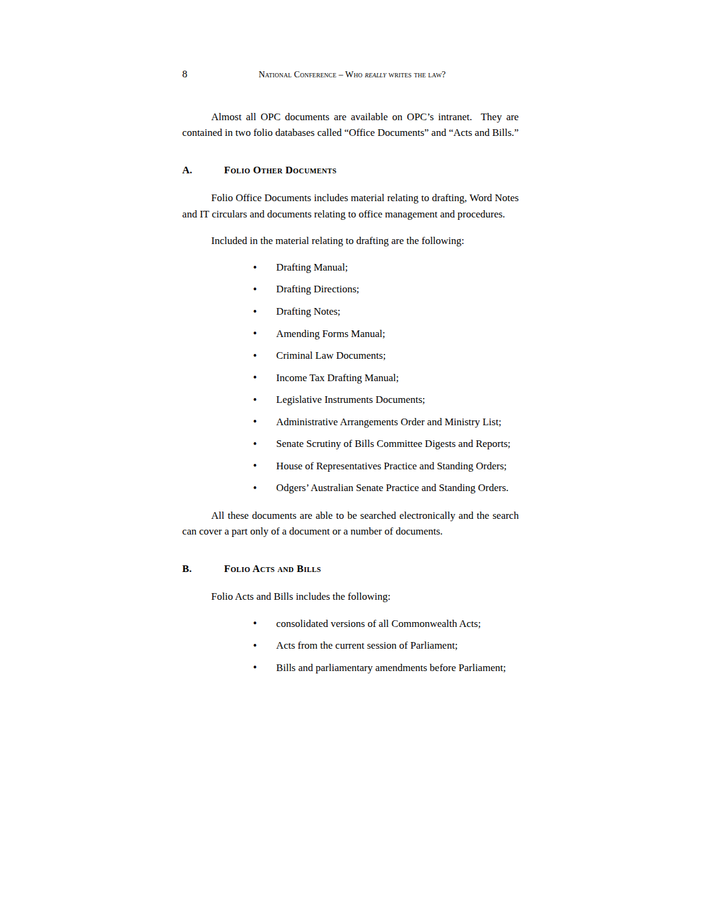8
National Conference – Who really writes the law?
Almost all OPC documents are available on OPC’s intranet. They are contained in two folio databases called “Office Documents” and “Acts and Bills.”
A.
Folio Other Documents
Folio Office Documents includes material relating to drafting, Word Notes and IT circulars and documents relating to office management and procedures.
Included in the material relating to drafting are the following:
Drafting Manual;
Drafting Directions;
Drafting Notes;
Amending Forms Manual;
Criminal Law Documents;
Income Tax Drafting Manual;
Legislative Instruments Documents;
Administrative Arrangements Order and Ministry List;
Senate Scrutiny of Bills Committee Digests and Reports;
House of Representatives Practice and Standing Orders;
Odgers’ Australian Senate Practice and Standing Orders.
All these documents are able to be searched electronically and the search can cover a part only of a document or a number of documents.
B.
Folio Acts and Bills
Folio Acts and Bills includes the following:
consolidated versions of all Commonwealth Acts;
Acts from the current session of Parliament;
Bills and parliamentary amendments before Parliament;